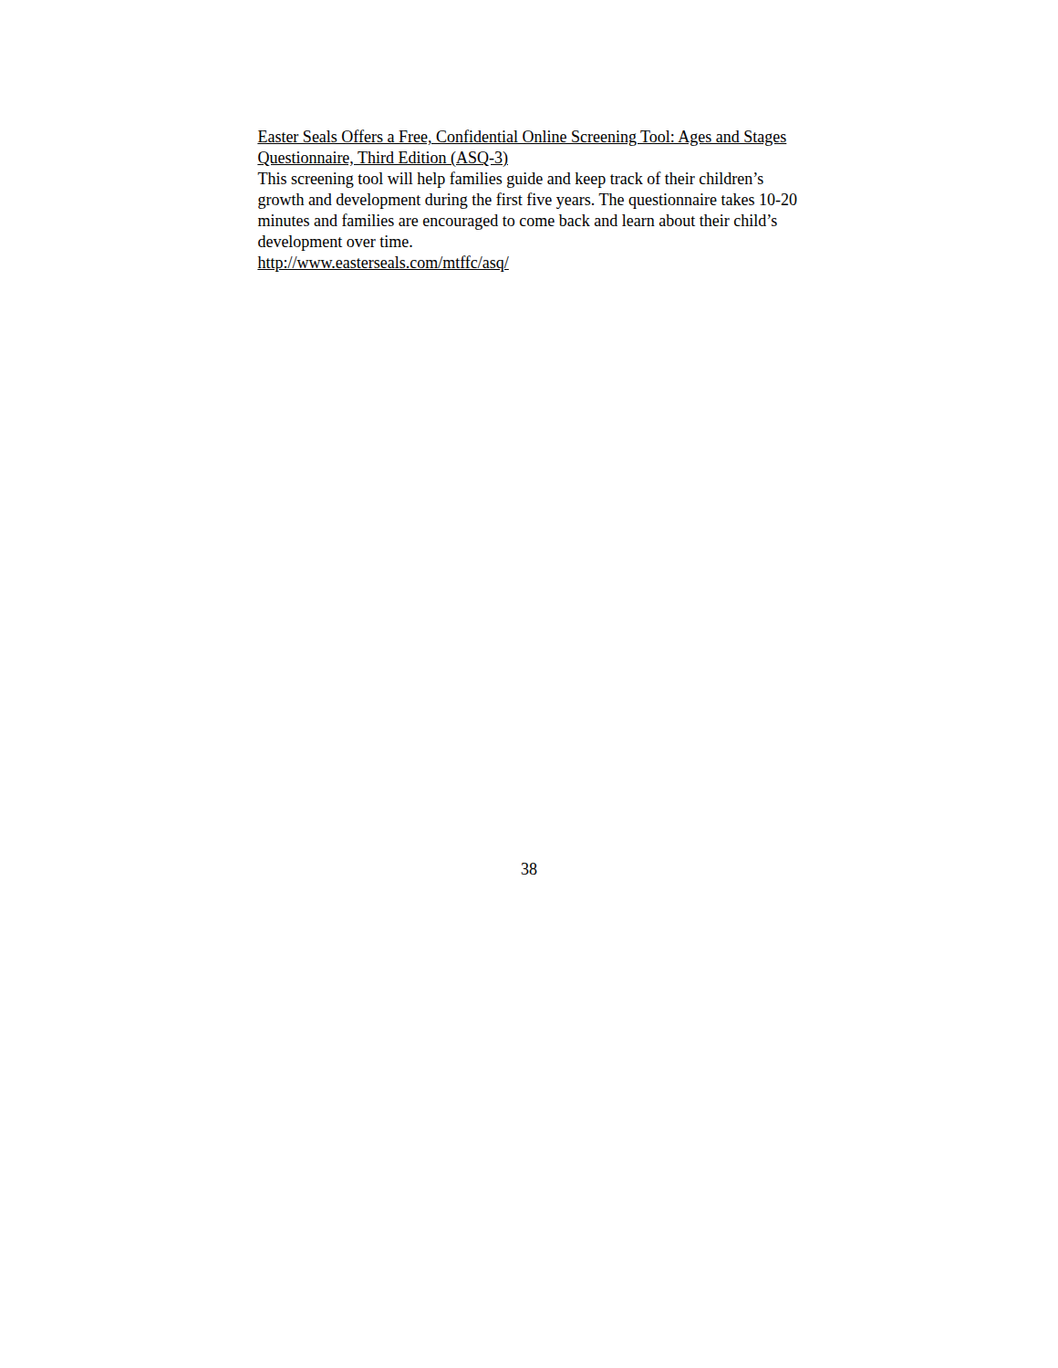Easter Seals Offers a Free, Confidential Online Screening Tool: Ages and Stages Questionnaire, Third Edition (ASQ-3)
This screening tool will help families guide and keep track of their children’s growth and development during the first five years. The questionnaire takes 10-20 minutes and families are encouraged to come back and learn about their child’s development over time.
http://www.easterseals.com/mtffc/asq/
38